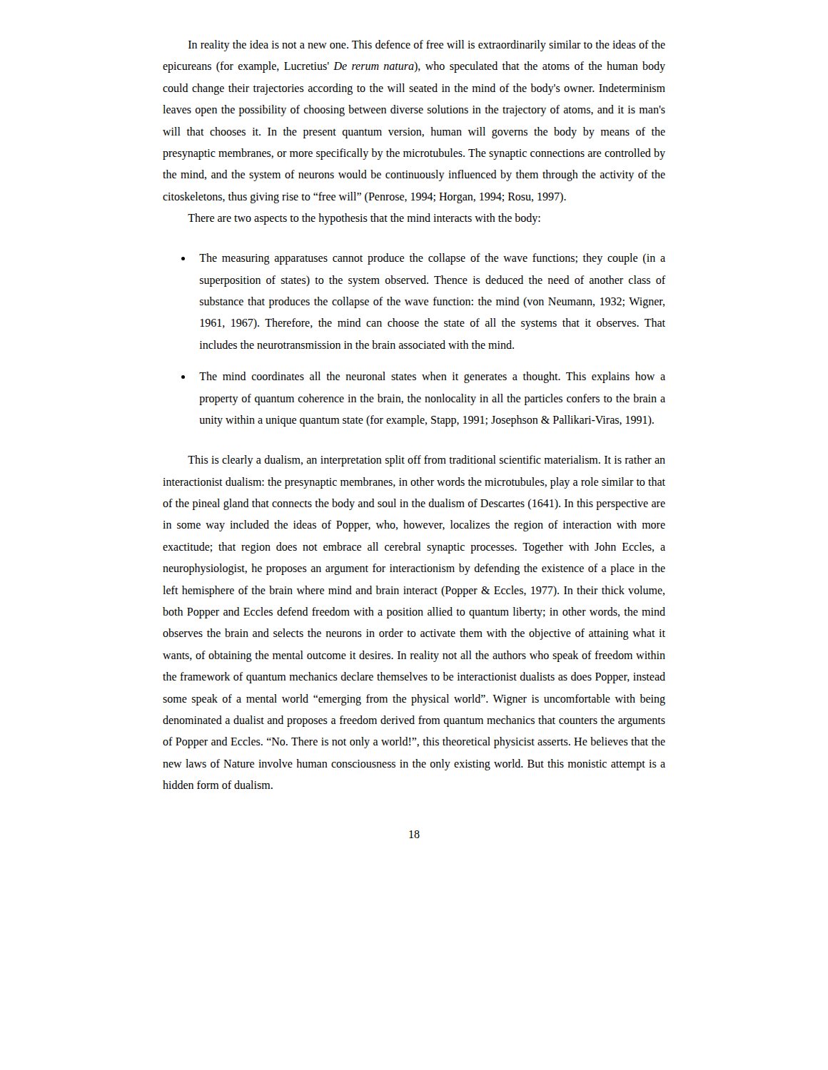In reality the idea is not a new one. This defence of free will is extraordinarily similar to the ideas of the epicureans (for example, Lucretius' De rerum natura), who speculated that the atoms of the human body could change their trajectories according to the will seated in the mind of the body's owner. Indeterminism leaves open the possibility of choosing between diverse solutions in the trajectory of atoms, and it is man's will that chooses it. In the present quantum version, human will governs the body by means of the presynaptic membranes, or more specifically by the microtubules. The synaptic connections are controlled by the mind, and the system of neurons would be continuously influenced by them through the activity of the citoskeletons, thus giving rise to “free will” (Penrose, 1994; Horgan, 1994; Rosu, 1997).
There are two aspects to the hypothesis that the mind interacts with the body:
The measuring apparatuses cannot produce the collapse of the wave functions; they couple (in a superposition of states) to the system observed. Thence is deduced the need of another class of substance that produces the collapse of the wave function: the mind (von Neumann, 1932; Wigner, 1961, 1967). Therefore, the mind can choose the state of all the systems that it observes. That includes the neurotransmission in the brain associated with the mind.
The mind coordinates all the neuronal states when it generates a thought. This explains how a property of quantum coherence in the brain, the nonlocality in all the particles confers to the brain a unity within a unique quantum state (for example, Stapp, 1991; Josephson & Pallikari-Viras, 1991).
This is clearly a dualism, an interpretation split off from traditional scientific materialism. It is rather an interactionist dualism: the presynaptic membranes, in other words the microtubules, play a role similar to that of the pineal gland that connects the body and soul in the dualism of Descartes (1641). In this perspective are in some way included the ideas of Popper, who, however, localizes the region of interaction with more exactitude; that region does not embrace all cerebral synaptic processes. Together with John Eccles, a neurophysiologist, he proposes an argument for interactionism by defending the existence of a place in the left hemisphere of the brain where mind and brain interact (Popper & Eccles, 1977). In their thick volume, both Popper and Eccles defend freedom with a position allied to quantum liberty; in other words, the mind observes the brain and selects the neurons in order to activate them with the objective of attaining what it wants, of obtaining the mental outcome it desires. In reality not all the authors who speak of freedom within the framework of quantum mechanics declare themselves to be interactionist dualists as does Popper, instead some speak of a mental world “emerging from the physical world”. Wigner is uncomfortable with being denominated a dualist and proposes a freedom derived from quantum mechanics that counters the arguments of Popper and Eccles. “No. There is not only a world!”, this theoretical physicist asserts. He believes that the new laws of Nature involve human consciousness in the only existing world. But this monistic attempt is a hidden form of dualism.
18